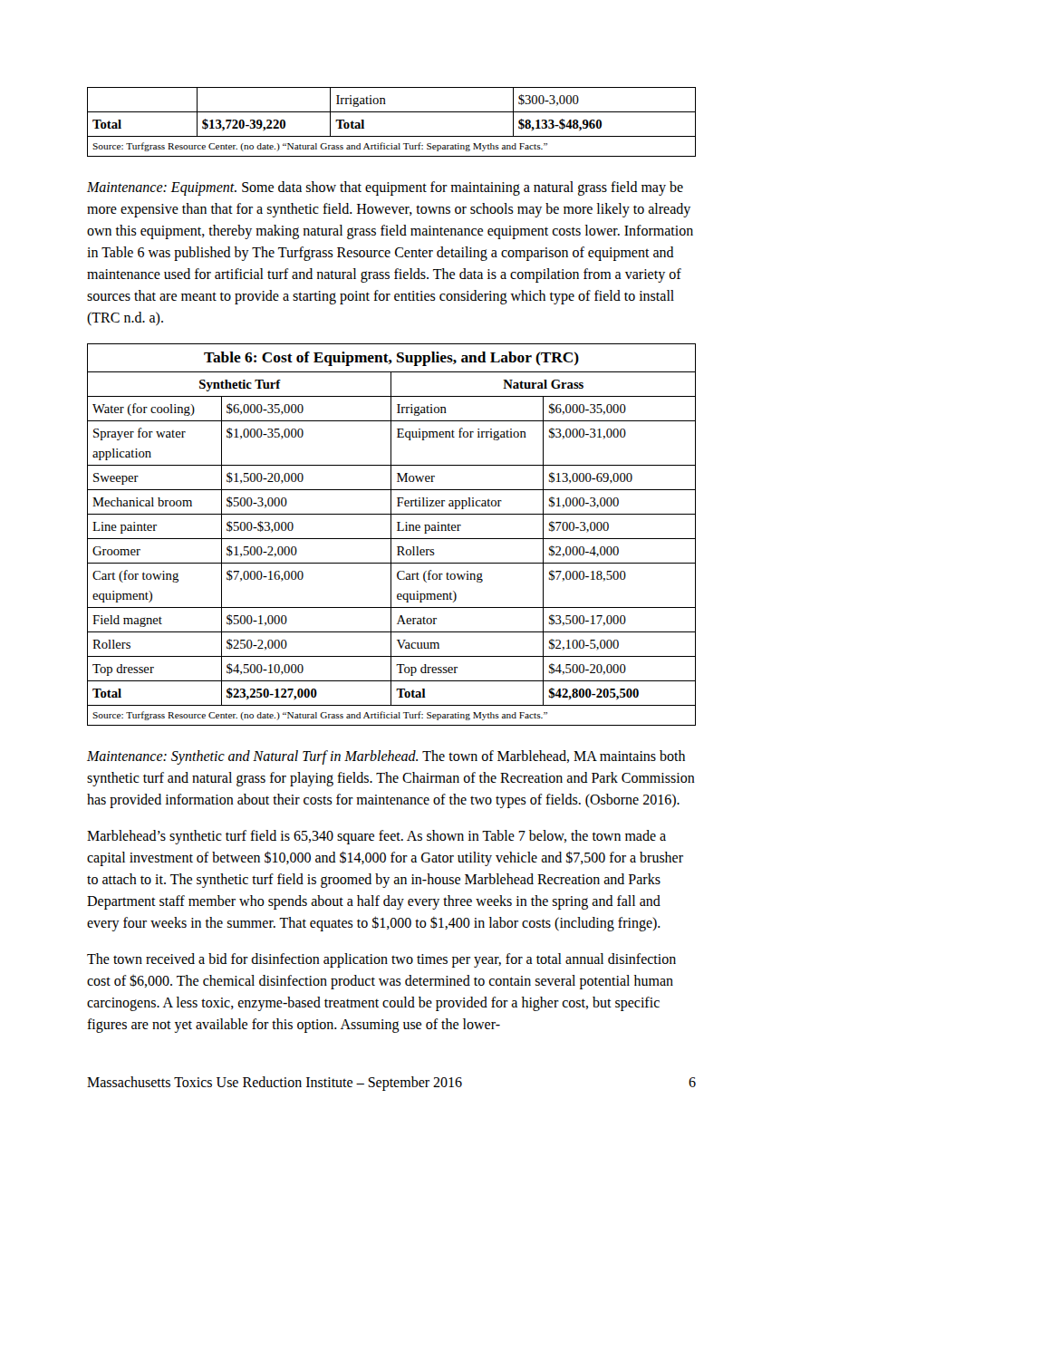| | | Irrigation | $300-3,000 |
| Total | $13,720-39,220 | Total | $8,133-$48,960 |
| Source: Turfgrass Resource Center. (no date.) “Natural Grass and Artificial Turf: Separating Myths and Facts.” |
Maintenance: Equipment. Some data show that equipment for maintaining a natural grass field may be more expensive than that for a synthetic field. However, towns or schools may be more likely to already own this equipment, thereby making natural grass field maintenance equipment costs lower. Information in Table 6 was published by The Turfgrass Resource Center detailing a comparison of equipment and maintenance used for artificial turf and natural grass fields. The data is a compilation from a variety of sources that are meant to provide a starting point for entities considering which type of field to install (TRC n.d. a).
| Table 6: Cost of Equipment, Supplies, and Labor (TRC) |
| Synthetic Turf | Natural Grass |
| Water (for cooling) | $6,000-35,000 | Irrigation | $6,000-35,000 |
| Sprayer for water application | $1,000-35,000 | Equipment for irrigation | $3,000-31,000 |
| Sweeper | $1,500-20,000 | Mower | $13,000-69,000 |
| Mechanical broom | $500-3,000 | Fertilizer applicator | $1,000-3,000 |
| Line painter | $500-$3,000 | Line painter | $700-3,000 |
| Groomer | $1,500-2,000 | Rollers | $2,000-4,000 |
| Cart (for towing equipment) | $7,000-16,000 | Cart (for towing equipment) | $7,000-18,500 |
| Field magnet | $500-1,000 | Aerator | $3,500-17,000 |
| Rollers | $250-2,000 | Vacuum | $2,100-5,000 |
| Top dresser | $4,500-10,000 | Top dresser | $4,500-20,000 |
| Total | $23,250-127,000 | Total | $42,800-205,500 |
| Source: Turfgrass Resource Center. (no date.) “Natural Grass and Artificial Turf: Separating Myths and Facts.” |
Maintenance: Synthetic and Natural Turf in Marblehead. The town of Marblehead, MA maintains both synthetic turf and natural grass for playing fields. The Chairman of the Recreation and Park Commission has provided information about their costs for maintenance of the two types of fields. (Osborne 2016).
Marblehead’s synthetic turf field is 65,340 square feet. As shown in Table 7 below, the town made a capital investment of between $10,000 and $14,000 for a Gator utility vehicle and $7,500 for a brusher to attach to it. The synthetic turf field is groomed by an in-house Marblehead Recreation and Parks Department staff member who spends about a half day every three weeks in the spring and fall and every four weeks in the summer. That equates to $1,000 to $1,400 in labor costs (including fringe).
The town received a bid for disinfection application two times per year, for a total annual disinfection cost of $6,000. The chemical disinfection product was determined to contain several potential human carcinogens. A less toxic, enzyme-based treatment could be provided for a higher cost, but specific figures are not yet available for this option. Assuming use of the lower-
Massachusetts Toxics Use Reduction Institute – September 2016 6